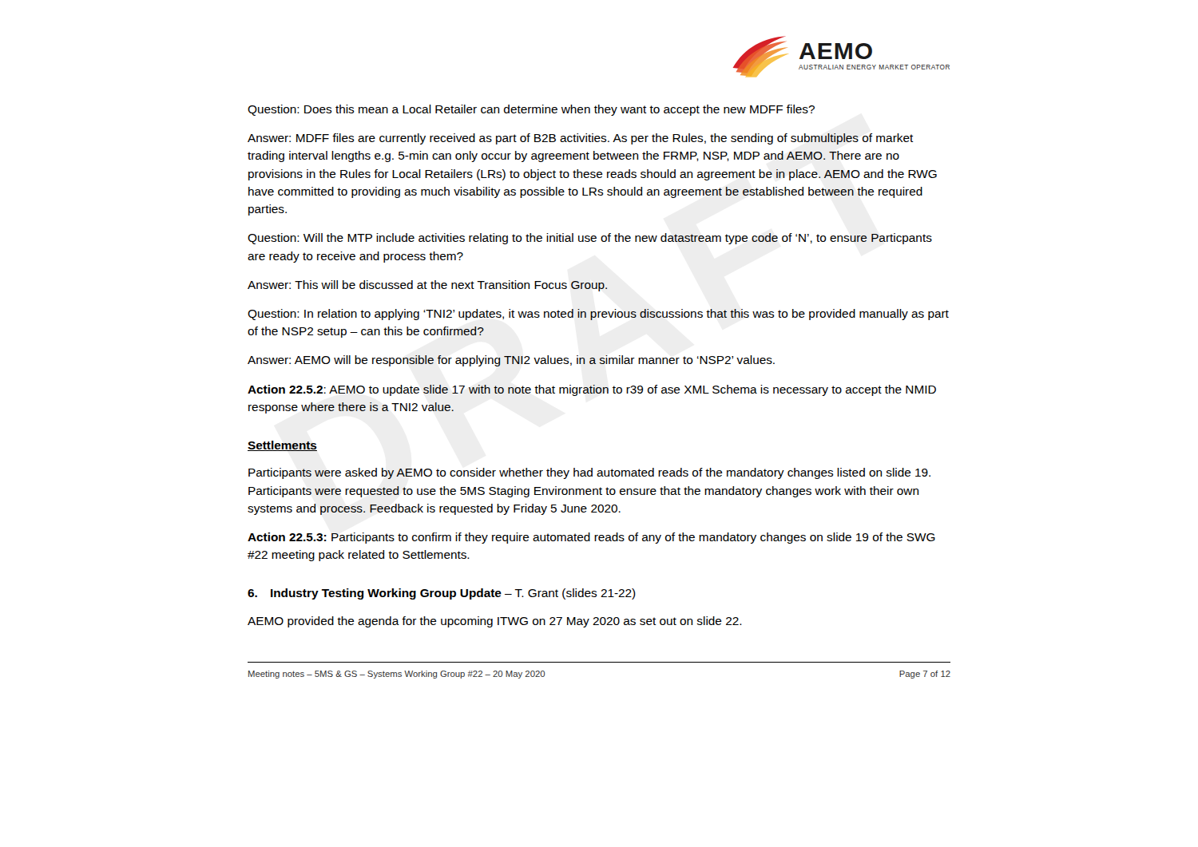DRAFT
AEMO
Australian Energy Market Operator
Question: Does this mean a Local Retailer can determine when they want to accept the new MDFF files?
Answer: MDFF files are currently received as part of B2B activities. As per the Rules, the sending of submultiples of market trading interval lengths e.g. 5-min can only occur by agreement between the FRMP, NSP, MDP and AEMO. There are no provisions in the Rules for Local Retailers (LRs) to object to these reads should an agreement be in place. AEMO and the RWG have committed to providing as much visability as possible to LRs should an agreement be established between the required parties.
Question: Will the MTP include activities relating to the initial use of the new datastream type code of ‘N’, to ensure Particpants are ready to receive and process them?
Answer: This will be discussed at the next Transition Focus Group.
Question: In relation to applying ‘TNI2’ updates, it was noted in previous discussions that this was to be provided manually as part of the NSP2 setup – can this be confirmed?
Answer: AEMO will be responsible for applying TNI2 values, in a similar manner to ‘NSP2’ values.
Action 22.5.2: AEMO to update slide 17 with to note that migration to r39 of ase XML Schema is necessary to accept the NMID response where there is a TNI2 value.
Settlements
Participants were asked by AEMO to consider whether they had automated reads of the mandatory changes listed on slide 19. Participants were requested to use the 5MS Staging Environment to ensure that the mandatory changes work with their own systems and process. Feedback is requested by Friday 5 June 2020.
Action 22.5.3: Participants to confirm if they require automated reads of any of the mandatory changes on slide 19 of the SWG #22 meeting pack related to Settlements.
6. Industry Testing Working Group Update – T. Grant (slides 21-22)
AEMO provided the agenda for the upcoming ITWG on 27 May 2020 as set out on slide 22.
Meeting notes – 5MS & GS – Systems Working Group #22 – 20 May 2020
Page 7 of 12